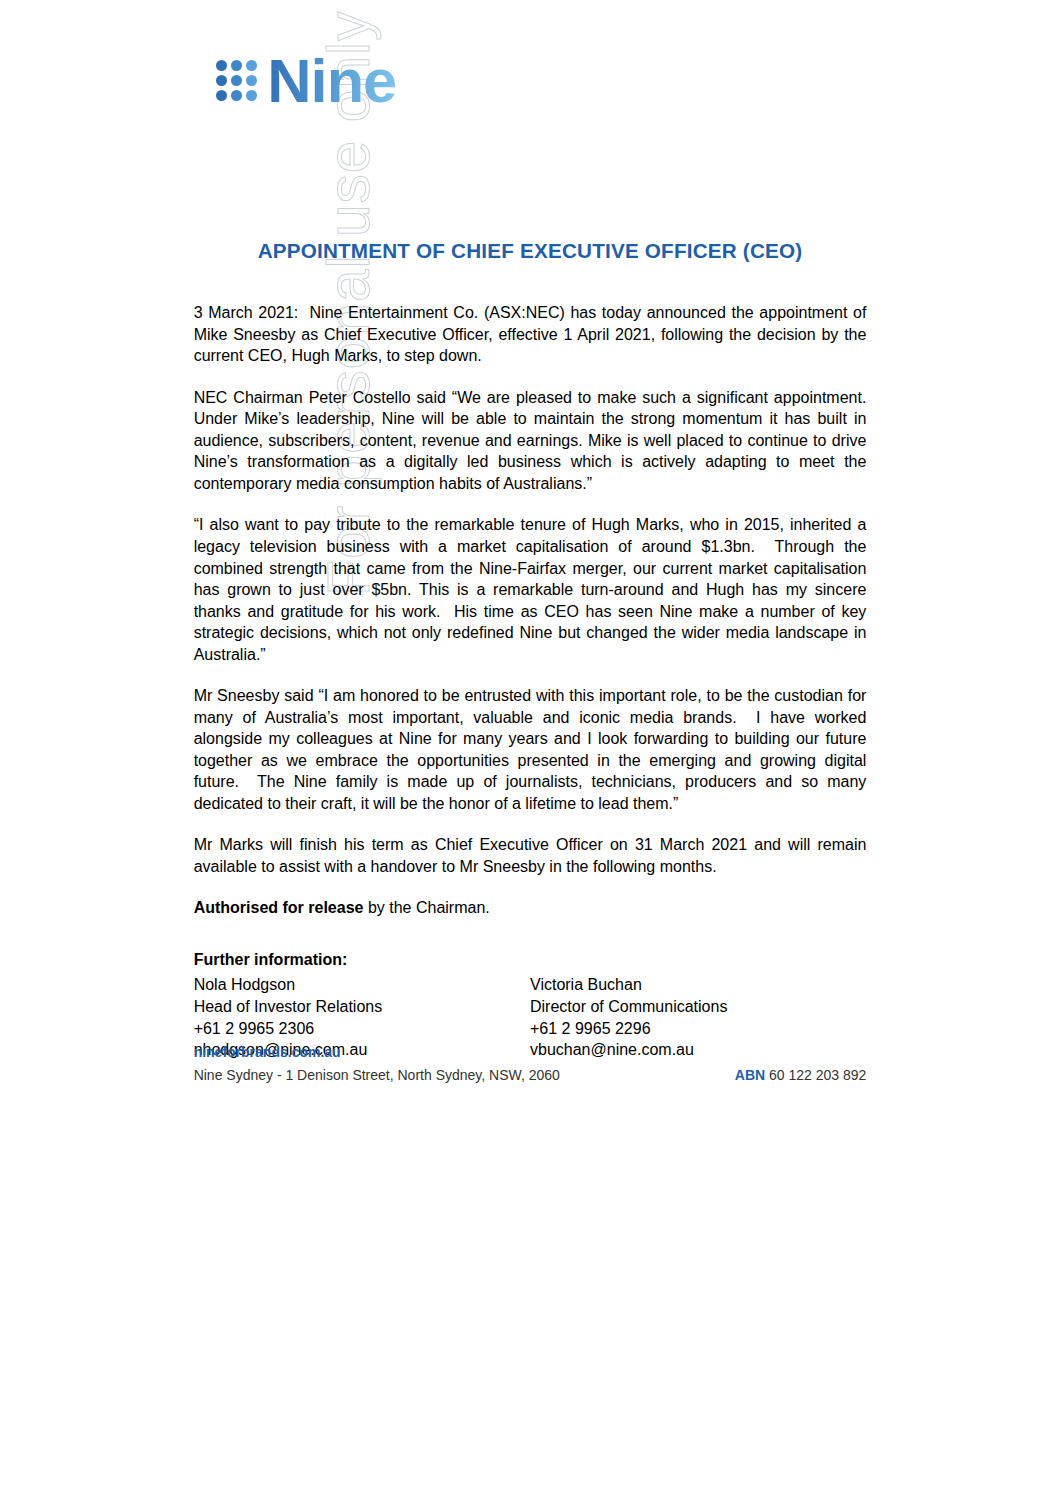For personal use only
Nine
APPOINTMENT OF CHIEF EXECUTIVE OFFICER (CEO)
3 March 2021: Nine Entertainment Co. (ASX:NEC) has today announced the appointment of Mike Sneesby as Chief Executive Officer, effective 1 April 2021, following the decision by the current CEO, Hugh Marks, to step down.
NEC Chairman Peter Costello said “We are pleased to make such a significant appointment. Under Mike’s leadership, Nine will be able to maintain the strong momentum it has built in audience, subscribers, content, revenue and earnings. Mike is well placed to continue to drive Nine’s transformation as a digitally led business which is actively adapting to meet the contemporary media consumption habits of Australians.”
“I also want to pay tribute to the remarkable tenure of Hugh Marks, who in 2015, inherited a legacy television business with a market capitalisation of around $1.3bn. Through the combined strength that came from the Nine-Fairfax merger, our current market capitalisation has grown to just over $5bn. This is a remarkable turn-around and Hugh has my sincere thanks and gratitude for his work. His time as CEO has seen Nine make a number of key strategic decisions, which not only redefined Nine but changed the wider media landscape in Australia.”
Mr Sneesby said “I am honored to be entrusted with this important role, to be the custodian for many of Australia’s most important, valuable and iconic media brands. I have worked alongside my colleagues at Nine for many years and I look forwarding to building our future together as we embrace the opportunities presented in the emerging and growing digital future. The Nine family is made up of journalists, technicians, producers and so many dedicated to their craft, it will be the honor of a lifetime to lead them.”
Mr Marks will finish his term as Chief Executive Officer on 31 March 2021 and will remain available to assist with a handover to Mr Sneesby in the following months.
Authorised for release by the Chairman.
Further information:
| Nola Hodgson | Victoria Buchan |
| Head of Investor Relations | Director of Communications |
| +61 2 9965 2306 | +61 2 9965 2296 |
| nhodgson@nine.com.au | vbuchan@nine.com.au |
nineforbrands.com.au
Nine Sydney - 1 Denison Street, North Sydney, NSW, 2060
ABN 60 122 203 892